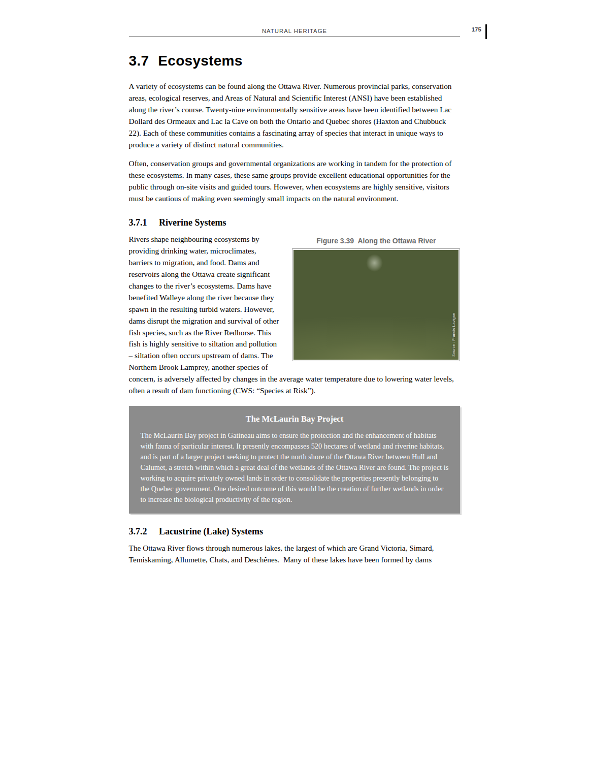175
NATURAL HERITAGE
3.7 Ecosystems
A variety of ecosystems can be found along the Ottawa River. Numerous provincial parks, conservation areas, ecological reserves, and Areas of Natural and Scientific Interest (ANSI) have been established along the river’s course. Twenty-nine environmentally sensitive areas have been identified between Lac Dollard des Ormeaux and Lac la Cave on both the Ontario and Quebec shores (Haxton and Chubbuck 22). Each of these communities contains a fascinating array of species that interact in unique ways to produce a variety of distinct natural communities.
Often, conservation groups and governmental organizations are working in tandem for the protection of these ecosystems. In many cases, these same groups provide excellent educational opportunities for the public through on-site visits and guided tours. However, when ecosystems are highly sensitive, visitors must be cautious of making even seemingly small impacts on the natural environment.
3.7.1 Riverine Systems
Figure 3.39 Along the Ottawa River
Source : Francis Lavigne
Rivers shape neighbouring ecosystems by providing drinking water, microclimates, barriers to migration, and food. Dams and reservoirs along the Ottawa create significant changes to the river’s ecosystems. Dams have benefited Walleye along the river because they spawn in the resulting turbid waters. However, dams disrupt the migration and survival of other fish species, such as the River Redhorse. This fish is highly sensitive to siltation and pollution – siltation often occurs upstream of dams. The Northern Brook Lamprey, another species of concern, is adversely affected by changes in the average water temperature due to lowering water levels, often a result of dam functioning (CWS: “Species at Risk”).
The McLaurin Bay Project
The McLaurin Bay project in Gatineau aims to ensure the protection and the enhancement of habitats with fauna of particular interest. It presently encompasses 520 hectares of wetland and riverine habitats, and is part of a larger project seeking to protect the north shore of the Ottawa River between Hull and Calumet, a stretch within which a great deal of the wetlands of the Ottawa River are found. The project is working to acquire privately owned lands in order to consolidate the properties presently belonging to the Quebec government. One desired outcome of this would be the creation of further wetlands in order to increase the biological productivity of the region.
3.7.2 Lacustrine (Lake) Systems
The Ottawa River flows through numerous lakes, the largest of which are Grand Victoria, Simard, Temiskaming, Allumette, Chats, and Deschênes. Many of these lakes have been formed by dams